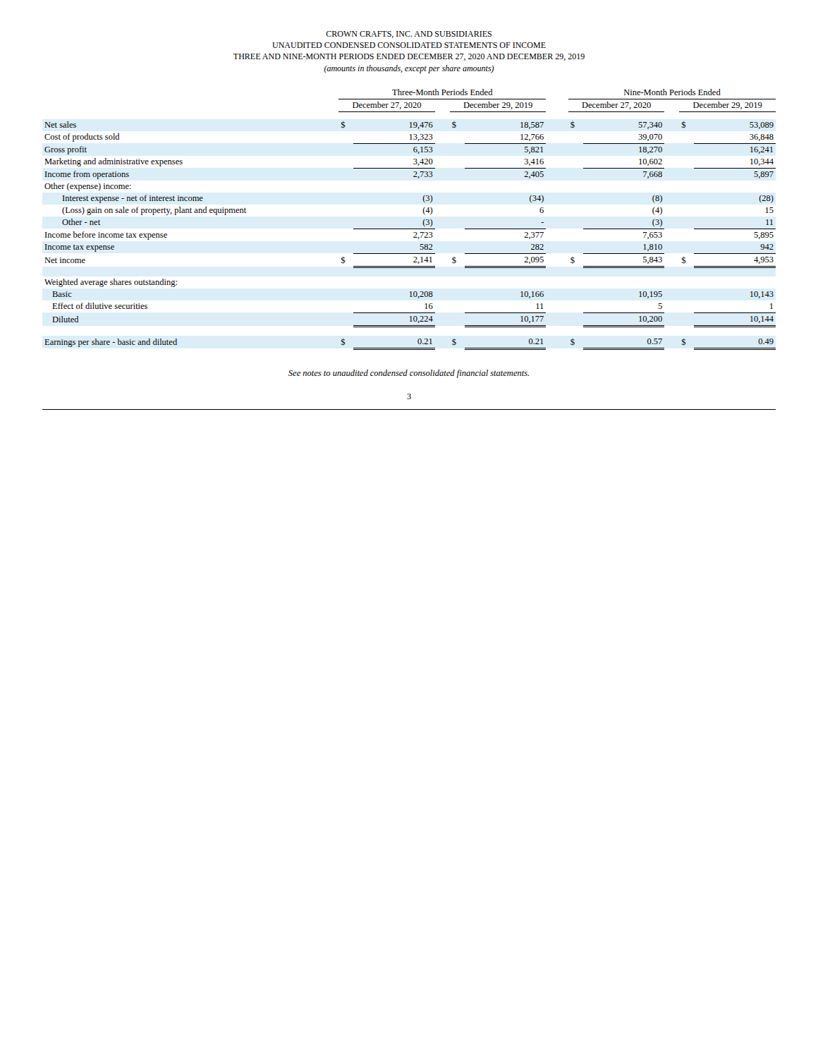CROWN CRAFTS, INC. AND SUBSIDIARIES
UNAUDITED CONDENSED CONSOLIDATED STATEMENTS OF INCOME
THREE AND NINE-MONTH PERIODS ENDED DECEMBER 27, 2020 AND DECEMBER 29, 2019
(amounts in thousands, except per share amounts)
| | Three-Month Periods Ended | | Nine-Month Periods Ended |
| | December 27, 2020 | | December 29, 2019 | | December 27, 2020 | | December 29, 2019 |
| Net sales | $ | 19,476 | | $ | 18,587 | | $ | 57,340 | | $ | 53,089 |
| Cost of products sold | | 13,323 | | | 12,766 | | | 39,070 | | | 36,848 |
| Gross profit | | 6,153 | | | 5,821 | | | 18,270 | | | 16,241 |
| Marketing and administrative expenses | | 3,420 | | | 3,416 | | | 10,602 | | | 10,344 |
| Income from operations | | 2,733 | | | 2,405 | | | 7,668 | | | 5,897 |
| Other (expense) income: | | | | | | | | | | | |
| Interest expense - net of interest income | | (3) | | | (34) | | | (8) | | | (28) |
| (Loss) gain on sale of property, plant and equipment | | (4) | | | 6 | | | (4) | | | 15 |
| Other - net | | (3) | | | - | | | (3) | | | 11 |
| Income before income tax expense | | 2,723 | | | 2,377 | | | 7,653 | | | 5,895 |
| Income tax expense | | 582 | | | 282 | | | 1,810 | | | 942 |
| Net income | $ | 2,141 | | $ | 2,095 | | $ | 5,843 | | $ | 4,953 |
| Weighted average shares outstanding: | | | | | | | | | | | |
| Basic | | 10,208 | | | 10,166 | | | 10,195 | | | 10,143 |
| Effect of dilutive securities | | 16 | | | 11 | | | 5 | | | 1 |
| Diluted | | 10,224 | | | 10,177 | | | 10,200 | | | 10,144 |
| Earnings per share - basic and diluted | $ | 0.21 | | $ | 0.21 | | $ | 0.57 | | $ | 0.49 |
See notes to unaudited condensed consolidated financial statements.
3